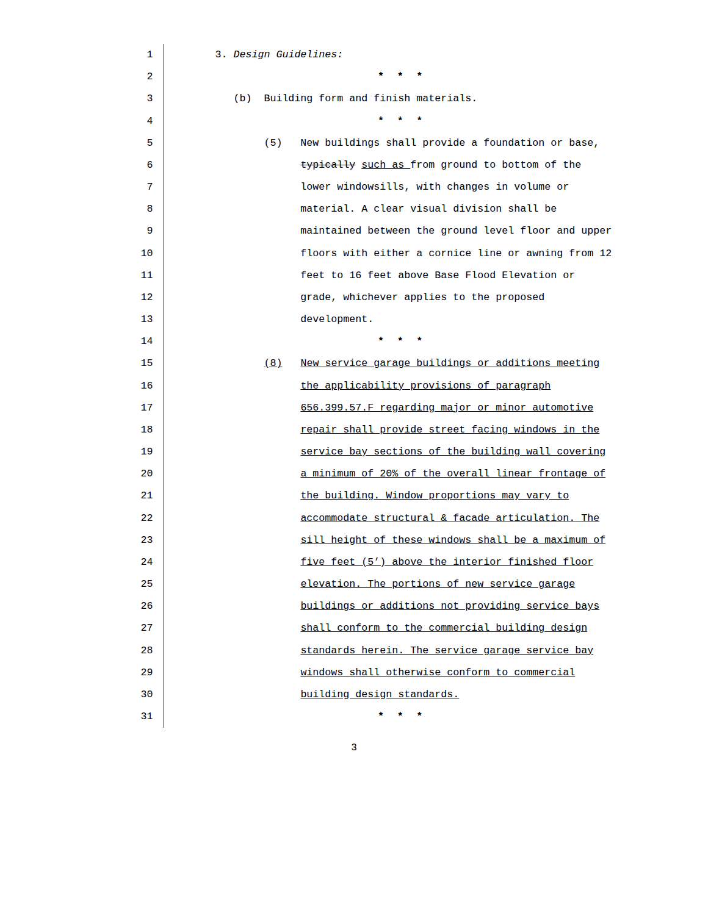| 1 | 3. Design Guidelines: |
| 2 | * * * |
| 3 | (b) Building form and finish materials. |
| 4 | * * * |
| 5 | (5) New buildings shall provide a foundation or base, |
| 6 | typically such as from ground to bottom of the |
| 7 | lower windowsills, with changes in volume or |
| 8 | material. A clear visual division shall be |
| 9 | maintained between the ground level floor and upper |
| 10 | floors with either a cornice line or awning from 12 |
| 11 | feet to 16 feet above Base Flood Elevation or |
| 12 | grade, whichever applies to the proposed |
| 13 | development. |
| 14 | * * * |
| 15 | (8) New service garage buildings or additions meeting |
| 16 | the applicability provisions of paragraph |
| 17 | 656.399.57.F regarding major or minor automotive |
| 18 | repair shall provide street facing windows in the |
| 19 | service bay sections of the building wall covering |
| 20 | a minimum of 20% of the overall linear frontage of |
| 21 | the building. Window proportions may vary to |
| 22 | accommodate structural & facade articulation. The |
| 23 | sill height of these windows shall be a maximum of |
| 24 | five feet (5’) above the interior finished floor |
| 25 | elevation. The portions of new service garage |
| 26 | buildings or additions not providing service bays |
| 27 | shall conform to the commercial building design |
| 28 | standards herein. The service garage service bay |
| 29 | windows shall otherwise conform to commercial |
| 30 | building design standards. |
| 31 | * * * |
3